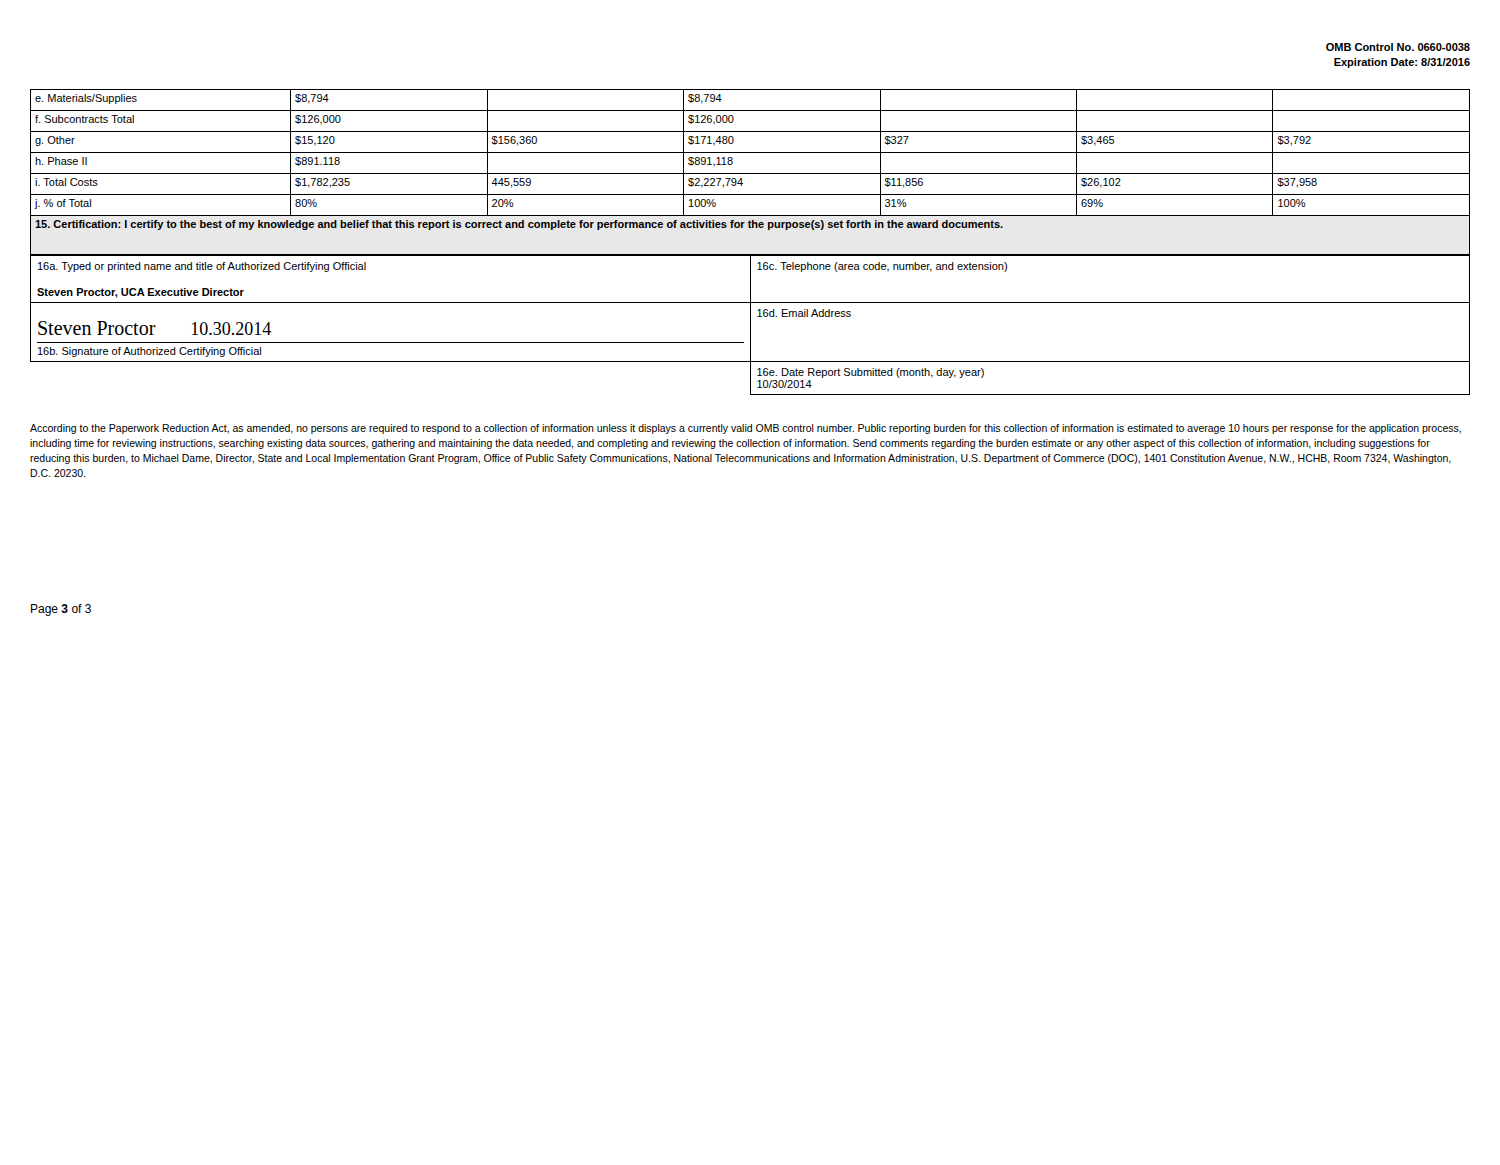OMB Control No. 0660-0038
Expiration Date: 8/31/2016
| e. Materials/Supplies | $8,794 | | $8,794 | | | |
| f. Subcontracts Total | $126,000 | | $126,000 | | | |
| g. Other | $15,120 | $156,360 | $171,480 | $327 | $3,465 | $3,792 |
| h. Phase II | $891.118 | | $891,118 | | | |
| i. Total Costs | $1,782,235 | 445,559 | $2,227,794 | $11,856 | $26,102 | $37,958 |
| j. % of Total | 80% | 20% | 100% | 31% | 69% | 100% |
| 15. Certification: I certify to the best of my knowledge and belief that this report is correct and complete for performance of activities for the purpose(s) set forth in the award documents. |
| 16a. Typed or printed name and title of Authorized Certifying Official Steven Proctor, UCA Executive Director | 16c. Telephone (area code, number, and extension) |
| Steven Proctor 10.30.2014 16b. Signature of Authorized Certifying Official | 16d. Email Address |
| | 16e. Date Report Submitted (month, day, year) 10/30/2014 |
According to the Paperwork Reduction Act, as amended, no persons are required to respond to a collection of information unless it displays a currently valid OMB control number. Public reporting burden for this collection of information is estimated to average 10 hours per response for the application process, including time for reviewing instructions, searching existing data sources, gathering and maintaining the data needed, and completing and reviewing the collection of information. Send comments regarding the burden estimate or any other aspect of this collection of information, including suggestions for reducing this burden, to Michael Dame, Director, State and Local Implementation Grant Program, Office of Public Safety Communications, National Telecommunications and Information Administration, U.S. Department of Commerce (DOC), 1401 Constitution Avenue, N.W., HCHB, Room 7324, Washington, D.C. 20230.
Page 3 of 3